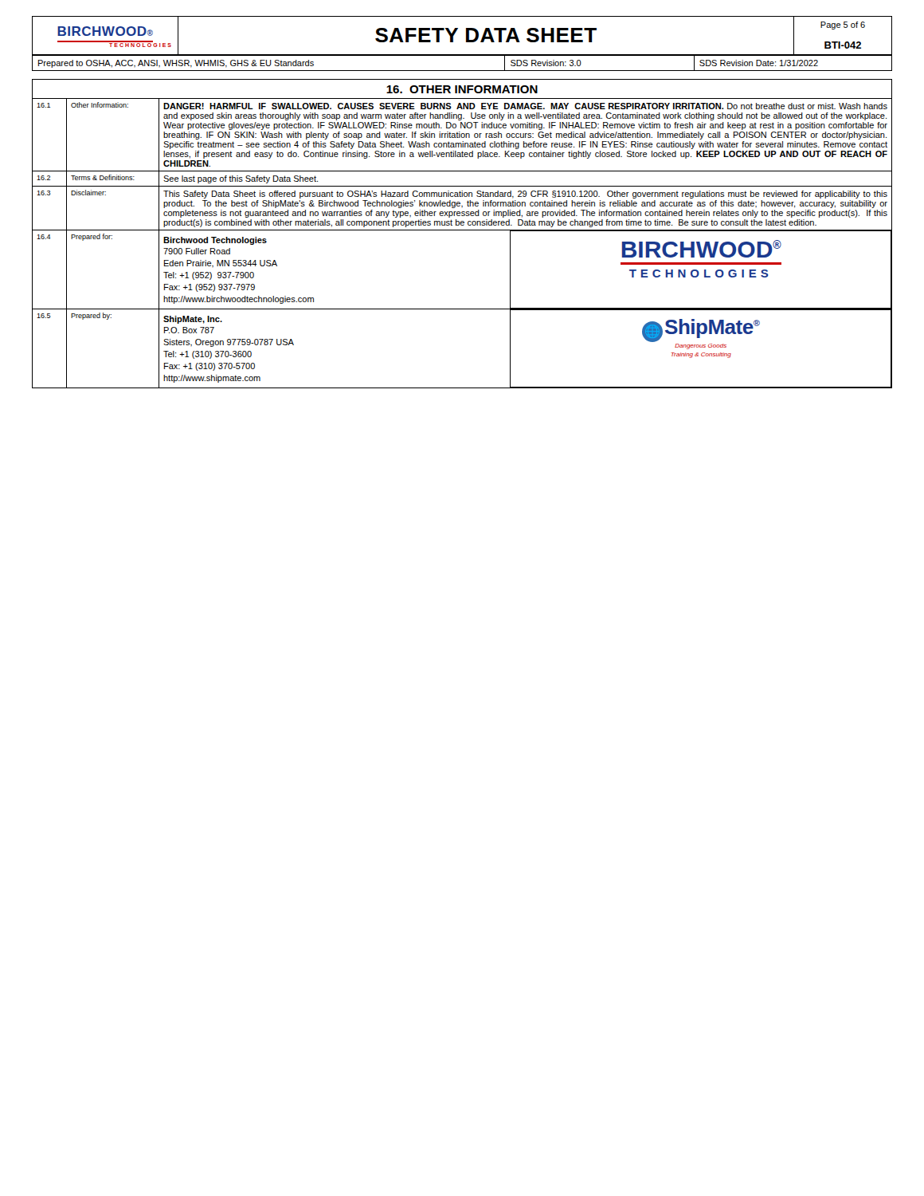| BIRCHWOOD ® TECHNOLOGIES | SAFETY DATA SHEET | Page 5 of 6 BTI-042 |
| Prepared to OSHA, ACC, ANSI, WHSR, WHMIS, GHS & EU Standards | SDS Revision: 3.0 | SDS Revision Date: 1/31/2022 |
| 16. OTHER INFORMATION |
| 16.1 | Other Information: | DANGER! HARMFUL IF SWALLOWED. CAUSES SEVERE BURNS AND EYE DAMAGE. MAY CAUSE RESPIRATORY IRRITATION. Do not breathe dust or mist. Wash hands and exposed skin areas thoroughly with soap and warm water after handling. Use only in a well-ventilated area. Contaminated work clothing should not be allowed out of the workplace. Wear protective gloves/eye protection. IF SWALLOWED: Rinse mouth. Do NOT induce vomiting. IF INHALED: Remove victim to fresh air and keep at rest in a position comfortable for breathing. IF ON SKIN: Wash with plenty of soap and water. If skin irritation or rash occurs: Get medical advice/attention. Immediately call a POISON CENTER or doctor/physician. Specific treatment – see section 4 of this Safety Data Sheet. Wash contaminated clothing before reuse. IF IN EYES: Rinse cautiously with water for several minutes. Remove contact lenses, if present and easy to do. Continue rinsing. Store in a well-ventilated place. Keep container tightly closed. Store locked up. KEEP LOCKED UP AND OUT OF REACH OF CHILDREN . |
| 16.2 | Terms & Definitions: | See last page of this Safety Data Sheet. |
| 16.3 | Disclaimer: | This Safety Data Sheet is offered pursuant to OSHA’s Hazard Communication Standard, 29 CFR §1910.1200. Other government regulations must be reviewed for applicability to this product. To the best of ShipMate's & Birchwood Technologies’ knowledge, the information contained herein is reliable and accurate as of this date; however, accuracy, suitability or completeness is not guaranteed and no warranties of any type, either expressed or implied, are provided. The information contained herein relates only to the specific product(s). If this product(s) is combined with other materials, all component properties must be considered. Data may be changed from time to time. Be sure to consult the latest edition. |
| 16.4 | Prepared for: | / Birchwood Technologies 7900 Fuller Road Eden Prairie, MN 55344 USA Tel: +1 (952) 937-7900 Fax: +1 (952) 937-7979 http://www.birchwoodtechnologies.com / BIRCHWOOD ® TECHNOLOGIES / |
| 16.5 | Prepared by: | / ShipMate, Inc. P.O. Box 787 Sisters, Oregon 97759-0787 USA Tel: +1 (310) 370-3600 Fax: +1 (310) 370-5700 http://www.shipmate.com / 🌐 ShipMate ® Dangerous Goods Training & Consulting / |